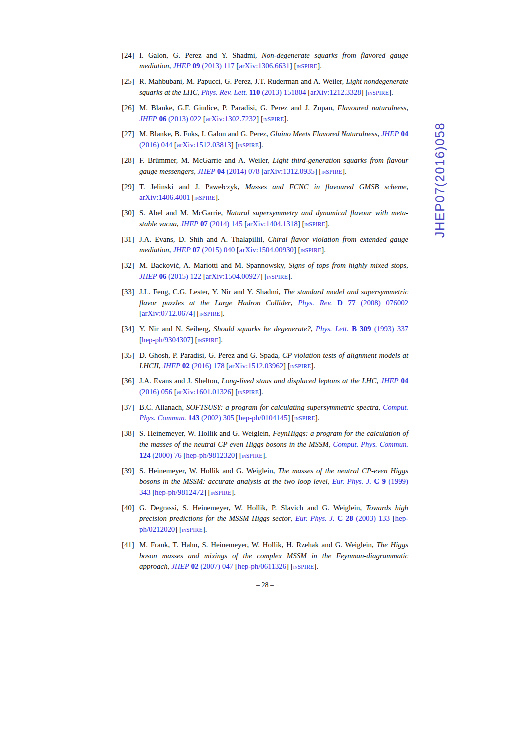JHEP07(2016)058
[24] I. Galon, G. Perez and Y. Shadmi, Non-degenerate squarks from flavored gauge mediation, JHEP 09 (2013) 117 [arXiv:1306.6631] [inSPIRE].
[25] R. Mahbubani, M. Papucci, G. Perez, J.T. Ruderman and A. Weiler, Light nondegenerate squarks at the LHC, Phys. Rev. Lett. 110 (2013) 151804 [arXiv:1212.3328] [inSPIRE].
[26] M. Blanke, G.F. Giudice, P. Paradisi, G. Perez and J. Zupan, Flavoured naturalness, JHEP 06 (2013) 022 [arXiv:1302.7232] [inSPIRE].
[27] M. Blanke, B. Fuks, I. Galon and G. Perez, Gluino Meets Flavored Naturalness, JHEP 04 (2016) 044 [arXiv:1512.03813] [inSPIRE].
[28] F. Brümmer, M. McGarrie and A. Weiler, Light third-generation squarks from flavour gauge messengers, JHEP 04 (2014) 078 [arXiv:1312.0935] [inSPIRE].
[29] T. Jelinski and J. Pawełczyk, Masses and FCNC in flavoured GMSB scheme, arXiv:1406.4001 [inSPIRE].
[30] S. Abel and M. McGarrie, Natural supersymmetry and dynamical flavour with meta-stable vacua, JHEP 07 (2014) 145 [arXiv:1404.1318] [inSPIRE].
[31] J.A. Evans, D. Shih and A. Thalapillil, Chiral flavor violation from extended gauge mediation, JHEP 07 (2015) 040 [arXiv:1504.00930] [inSPIRE].
[32] M. Backović, A. Mariotti and M. Spannowsky, Signs of tops from highly mixed stops, JHEP 06 (2015) 122 [arXiv:1504.00927] [inSPIRE].
[33] J.L. Feng, C.G. Lester, Y. Nir and Y. Shadmi, The standard model and supersymmetric flavor puzzles at the Large Hadron Collider, Phys. Rev. D 77 (2008) 076002 [arXiv:0712.0674] [inSPIRE].
[34] Y. Nir and N. Seiberg, Should squarks be degenerate?, Phys. Lett. B 309 (1993) 337 [hep-ph/9304307] [inSPIRE].
[35] D. Ghosh, P. Paradisi, G. Perez and G. Spada, CP violation tests of alignment models at LHCII, JHEP 02 (2016) 178 [arXiv:1512.03962] [inSPIRE].
[36] J.A. Evans and J. Shelton, Long-lived staus and displaced leptons at the LHC, JHEP 04 (2016) 056 [arXiv:1601.01326] [inSPIRE].
[37] B.C. Allanach, SOFTSUSY: a program for calculating supersymmetric spectra, Comput. Phys. Commun. 143 (2002) 305 [hep-ph/0104145] [inSPIRE].
[38] S. Heinemeyer, W. Hollik and G. Weiglein, FeynHiggs: a program for the calculation of the masses of the neutral CP even Higgs bosons in the MSSM, Comput. Phys. Commun. 124 (2000) 76 [hep-ph/9812320] [inSPIRE].
[39] S. Heinemeyer, W. Hollik and G. Weiglein, The masses of the neutral CP-even Higgs bosons in the MSSM: accurate analysis at the two loop level, Eur. Phys. J. C 9 (1999) 343 [hep-ph/9812472] [inSPIRE].
[40] G. Degrassi, S. Heinemeyer, W. Hollik, P. Slavich and G. Weiglein, Towards high precision predictions for the MSSM Higgs sector, Eur. Phys. J. C 28 (2003) 133 [hep-ph/0212020] [inSPIRE].
[41] M. Frank, T. Hahn, S. Heinemeyer, W. Hollik, H. Rzehak and G. Weiglein, The Higgs boson masses and mixings of the complex MSSM in the Feynman-diagrammatic approach, JHEP 02 (2007) 047 [hep-ph/0611326] [inSPIRE].
– 28 –